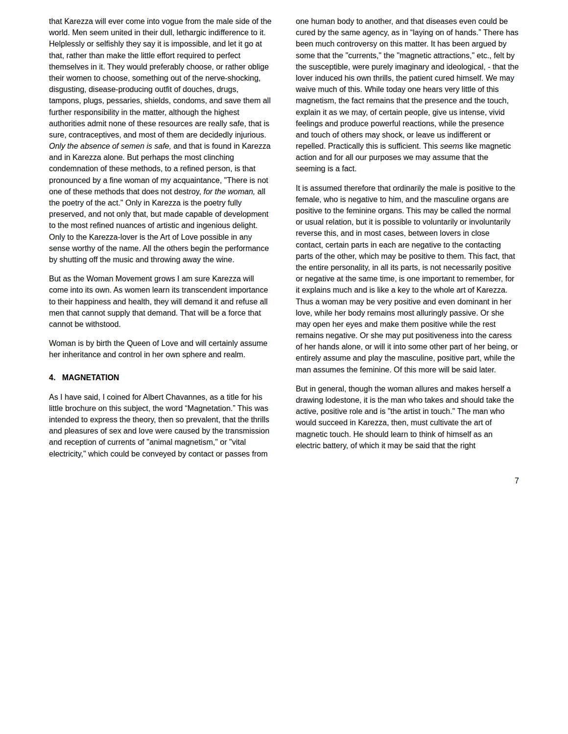that Karezza will ever come into vogue from the male side of the world. Men seem united in their dull, lethargic indifference to it. Helplessly or selfishly they say it is impossible, and let it go at that, rather than make the little effort required to perfect themselves in it. They would preferably choose, or rather oblige their women to choose, something out of the nerve-shocking, disgusting, disease-producing outfit of douches, drugs, tampons, plugs, pessaries, shields, condoms, and save them all further responsibility in the matter, although the highest authorities admit none of these resources are really safe, that is sure, contraceptives, and most of them are decidedly injurious. Only the absence of semen is safe, and that is found in Karezza and in Karezza alone. But perhaps the most clinching condemnation of these methods, to a refined person, is that pronounced by a fine woman of my acquaintance, "There is not one of these methods that does not destroy, for the woman, all the poetry of the act." Only in Karezza is the poetry fully preserved, and not only that, but made capable of development to the most refined nuances of artistic and ingenious delight. Only to the Karezza-lover is the Art of Love possible in any sense worthy of the name. All the others begin the performance by shutting off the music and throwing away the wine.
But as the Woman Movement grows I am sure Karezza will come into its own. As women learn its transcendent importance to their happiness and health, they will demand it and refuse all men that cannot supply that demand. That will be a force that cannot be withstood.
Woman is by birth the Queen of Love and will certainly assume her inheritance and control in her own sphere and realm.
4. MAGNETATION
As I have said, I coined for Albert Chavannes, as a title for his little brochure on this subject, the word “Magnetation.” This was intended to express the theory, then so prevalent, that the thrills and pleasures of sex and love were caused by the transmission and reception of currents of "animal magnetism," or "vital electricity," which could be conveyed by contact or passes from one human body to another, and that diseases even could be cured by the same agency, as in “laying on of hands.” There has been much controversy on this matter. It has been argued by some that the "currents," the "magnetic attractions," etc., felt by the susceptible, were purely imaginary and ideological, - that the lover induced his own thrills, the patient cured himself. We may waive much of this. While today one hears very little of this magnetism, the fact remains that the presence and the touch, explain it as we may, of certain people, give us intense, vivid feelings and produce powerful reactions, while the presence and touch of others may shock, or leave us indifferent or repelled. Practically this is sufficient. This seems like magnetic action and for all our purposes we may assume that the seeming is a fact.
It is assumed therefore that ordinarily the male is positive to the female, who is negative to him, and the masculine organs are positive to the feminine organs. This may be called the normal or usual relation, but it is possible to voluntarily or involuntarily reverse this, and in most cases, between lovers in close contact, certain parts in each are negative to the contacting parts of the other, which may be positive to them. This fact, that the entire personality, in all its parts, is not necessarily positive or negative at the same time, is one important to remember, for it explains much and is like a key to the whole art of Karezza. Thus a woman may be very positive and even dominant in her love, while her body remains most alluringly passive. Or she may open her eyes and make them positive while the rest remains negative. Or she may put positiveness into the caress of her hands alone, or will it into some other part of her being, or entirely assume and play the masculine, positive part, while the man assumes the feminine. Of this more will be said later.
But in general, though the woman allures and makes herself a drawing lodestone, it is the man who takes and should take the active, positive role and is "the artist in touch." The man who would succeed in Karezza, then, must cultivate the art of magnetic touch. He should learn to think of himself as an electric battery, of which it may be said that the right
7